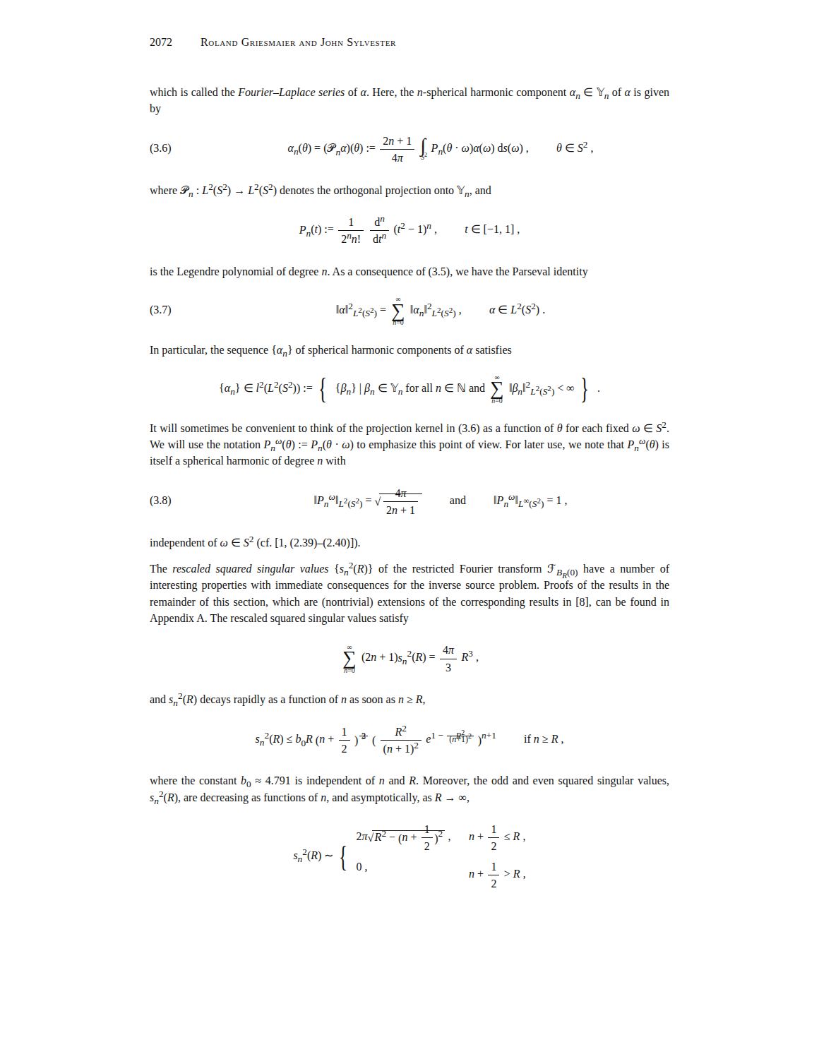2072 Roland Griesmaier and John Sylvester
which is called the Fourier–Laplace series of α. Here, the n-spherical harmonic component αn ∈ 𝕐n of α is given by
(3.6)
αn(θ) = (𝒫nα)(θ) := 2n + 14π ∫S2 Pn(θ · ω)α(ω) ds(ω) , θ ∈ S2 ,
where 𝒫n : L2(S2) → L2(S2) denotes the orthogonal projection onto 𝕐n, and
Pn(t) := 12nn! dn dtn (t2 − 1)n , t ∈ [−1, 1] ,
is the Legendre polynomial of degree n. As a consequence of (3.5), we have the Parseval identity
(3.7)
‖α‖2L2(S2) = ∞∑n=0 ‖αn‖2L2(S2) , α ∈ L2(S2) .
In particular, the sequence {αn} of spherical harmonic components of α satisfies
{αn} ∈ l2(L2(S2)) := { {βn} | βn ∈ 𝕐n for all n ∈ ℕ and ∞∑n=0 ‖βn‖2L2(S2) < ∞ } .
It will sometimes be convenient to think of the projection kernel in (3.6) as a function of θ for each fixed ω ∈ S2. We will use the notation Pnω(θ) := Pn(θ · ω) to emphasize this point of view. For later use, we note that Pnω(θ) is itself a spherical harmonic of degree n with
(3.8)
‖Pnω‖L2(S2) = √4π 2n + 1 and ‖Pnω‖L∞(S2) = 1 ,
independent of ω ∈ S2 (cf. [1, (2.39)–(2.40)]).
The rescaled squared singular values {sn2(R)} of the restricted Fourier transform ℱBR(0) have a number of interesting properties with immediate consequences for the inverse source problem. Proofs of the results in the remainder of this section, which are (nontrivial) extensions of the corresponding results in [8], can be found in Appendix A. The rescaled squared singular values satisfy
∞∑n=0 (2n + 1)sn2(R) = 4π 3 R3 ,
and sn2(R) decays rapidly as a function of n as soon as n ≥ R,
sn2(R) ≤ b0R (n + 12 )23 ( R2(n + 1)2 e1 − R2(n+1)2 )n+1 if n ≥ R ,
where the constant b0 ≈ 4.791 is independent of n and R. Moreover, the odd and even squared singular values, sn2(R), are decreasing as functions of n, and asymptotically, as R → ∞,
sn2(R) ∼ { 2π√R2 − (n + 12)2 , n + 12 ≤ R , 0 , n + 12 > R ,